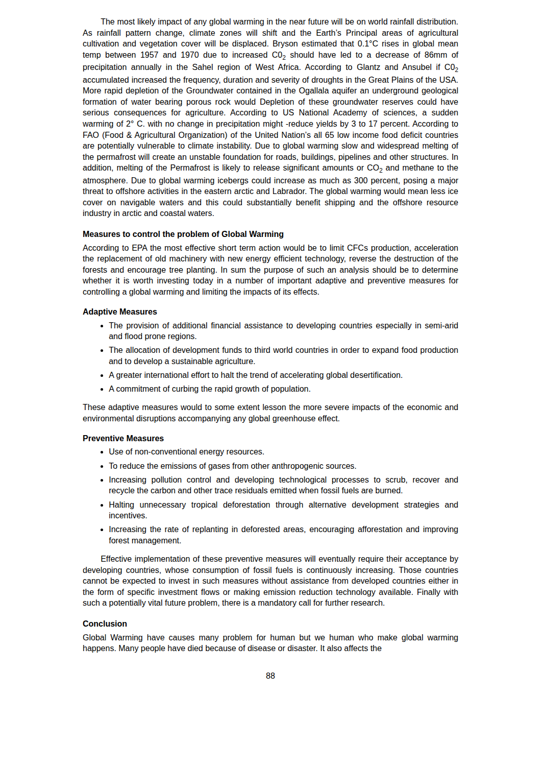The most likely impact of any global warming in the near future will be on world rainfall distribution. As rainfall pattern change, climate zones will shift and the Earth’s Principal areas of agricultural cultivation and vegetation cover will be displaced. Bryson estimated that 0.1°C rises in global mean temp between 1957 and 1970 due to increased C02 should have led to a decrease of 86mm of precipitation annually in the Sahel region of West Africa. According to Glantz and Ansubel if C02 accumulated increased the frequency, duration and severity of droughts in the Great Plains of the USA. More rapid depletion of the Groundwater contained in the Ogallala aquifer an underground geological formation of water bearing porous rock would Depletion of these groundwater reserves could have serious consequences for agriculture. According to US National Academy of sciences, a sudden warming of 2° C. with no change in precipitation might -reduce yields by 3 to 17 percent. According to FAO (Food & Agricultural Organization) of the United Nation’s all 65 low income food deficit countries are potentially vulnerable to climate instability. Due to global warming slow and widespread melting of the permafrost will create an unstable foundation for roads, buildings, pipelines and other structures. In addition, melting of the Permafrost is likely to release significant amounts or CO2 and methane to the atmosphere. Due to global warming icebergs could increase as much as 300 percent, posing a major threat to offshore activities in the eastern arctic and Labrador. The global warming would mean less ice cover on navigable waters and this could substantially benefit shipping and the offshore resource industry in arctic and coastal waters.
Measures to control the problem of Global Warming
According to EPA the most effective short term action would be to limit CFCs production, acceleration the replacement of old machinery with new energy efficient technology, reverse the destruction of the forests and encourage tree planting. In sum the purpose of such an analysis should be to determine whether it is worth investing today in a number of important adaptive and preventive measures for controlling a global warming and limiting the impacts of its effects.
Adaptive Measures
The provision of additional financial assistance to developing countries especially in semi-arid and flood prone regions.
The allocation of development funds to third world countries in order to expand food production and to develop a sustainable agriculture.
A greater international effort to halt the trend of accelerating global desertification.
A commitment of curbing the rapid growth of population.
These adaptive measures would to some extent lesson the more severe impacts of the economic and environmental disruptions accompanying any global greenhouse effect.
Preventive Measures
Use of non-conventional energy resources.
To reduce the emissions of gases from other anthropogenic sources.
Increasing pollution control and developing technological processes to scrub, recover and recycle the carbon and other trace residuals emitted when fossil fuels are burned.
Halting unnecessary tropical deforestation through alternative development strategies and incentives.
Increasing the rate of replanting in deforested areas, encouraging afforestation and improving forest management.
Effective implementation of these preventive measures will eventually require their acceptance by developing countries, whose consumption of fossil fuels is continuously increasing. Those countries cannot be expected to invest in such measures without assistance from developed countries either in the form of specific investment flows or making emission reduction technology available. Finally with such a potentially vital future problem, there is a mandatory call for further research.
Conclusion
Global Warming have causes many problem for human but we human who make global warming happens. Many people have died because of disease or disaster. It also affects the
88